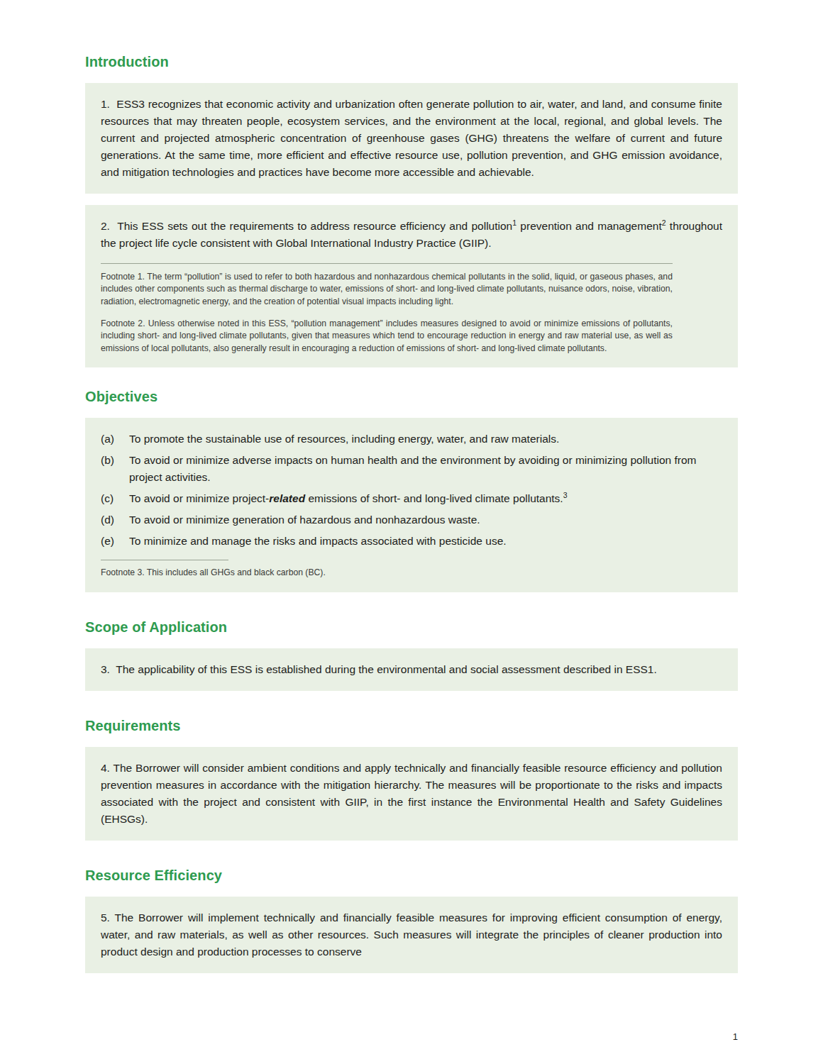Introduction
1. ESS3 recognizes that economic activity and urbanization often generate pollution to air, water, and land, and consume finite resources that may threaten people, ecosystem services, and the environment at the local, regional, and global levels. The current and projected atmospheric concentration of greenhouse gases (GHG) threatens the welfare of current and future generations. At the same time, more efficient and effective resource use, pollution prevention, and GHG emission avoidance, and mitigation technologies and practices have become more accessible and achievable.
2. This ESS sets out the requirements to address resource efficiency and pollution1 prevention and management2 throughout the project life cycle consistent with Global International Industry Practice (GIIP).
Footnote 1. The term “pollution” is used to refer to both hazardous and nonhazardous chemical pollutants in the solid, liquid, or gaseous phases, and includes other components such as thermal discharge to water, emissions of short- and long-lived climate pollutants, nuisance odors, noise, vibration, radiation, electromagnetic energy, and the creation of potential visual impacts including light.
Footnote 2. Unless otherwise noted in this ESS, “pollution management” includes measures designed to avoid or minimize emissions of pollutants, including short- and long-lived climate pollutants, given that measures which tend to encourage reduction in energy and raw material use, as well as emissions of local pollutants, also generally result in encouraging a reduction of emissions of short- and long-lived climate pollutants.
Objectives
(a) To promote the sustainable use of resources, including energy, water, and raw materials.
(b) To avoid or minimize adverse impacts on human health and the environment by avoiding or minimizing pollution from project activities.
(c) To avoid or minimize project-related emissions of short- and long-lived climate pollutants.3
(d) To avoid or minimize generation of hazardous and nonhazardous waste.
(e) To minimize and manage the risks and impacts associated with pesticide use.
Footnote 3. This includes all GHGs and black carbon (BC).
Scope of Application
3. The applicability of this ESS is established during the environmental and social assessment described in ESS1.
Requirements
4. The Borrower will consider ambient conditions and apply technically and financially feasible resource efficiency and pollution prevention measures in accordance with the mitigation hierarchy. The measures will be proportionate to the risks and impacts associated with the project and consistent with GIIP, in the first instance the Environmental Health and Safety Guidelines (EHSGs).
Resource Efficiency
5. The Borrower will implement technically and financially feasible measures for improving efficient consumption of energy, water, and raw materials, as well as other resources. Such measures will integrate the principles of cleaner production into product design and production processes to conserve
1